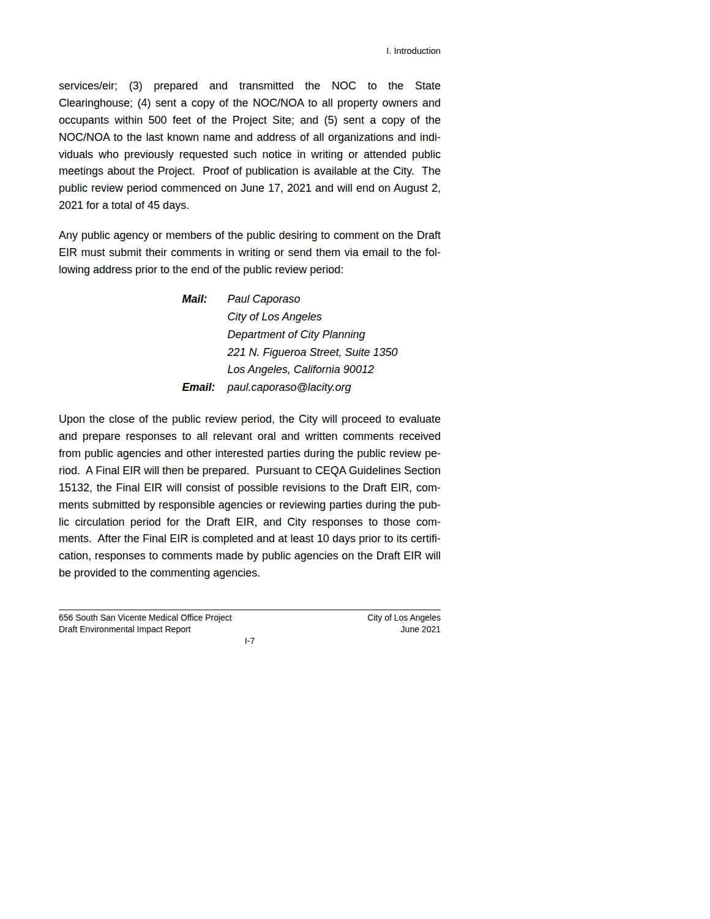I. Introduction
services/eir; (3) prepared and transmitted the NOC to the State Clearinghouse; (4) sent a copy of the NOC/NOA to all property owners and occupants within 500 feet of the Project Site; and (5) sent a copy of the NOC/NOA to the last known name and address of all organizations and individuals who previously requested such notice in writing or attended public meetings about the Project. Proof of publication is available at the City. The public review period commenced on June 17, 2021 and will end on August 2, 2021 for a total of 45 days.
Any public agency or members of the public desiring to comment on the Draft EIR must submit their comments in writing or send them via email to the following address prior to the end of the public review period:
| Mail: | Paul Caporaso |
| | City of Los Angeles |
| | Department of City Planning |
| | 221 N. Figueroa Street, Suite 1350 |
| | Los Angeles, California 90012 |
| Email: | paul.caporaso@lacity.org |
Upon the close of the public review period, the City will proceed to evaluate and prepare responses to all relevant oral and written comments received from public agencies and other interested parties during the public review period. A Final EIR will then be prepared. Pursuant to CEQA Guidelines Section 15132, the Final EIR will consist of possible revisions to the Draft EIR, comments submitted by responsible agencies or reviewing parties during the public circulation period for the Draft EIR, and City responses to those comments. After the Final EIR is completed and at least 10 days prior to its certification, responses to comments made by public agencies on the Draft EIR will be provided to the commenting agencies.
656 South San Vicente Medical Office Project
Draft Environmental Impact Report
City of Los Angeles
June 2021
I-7